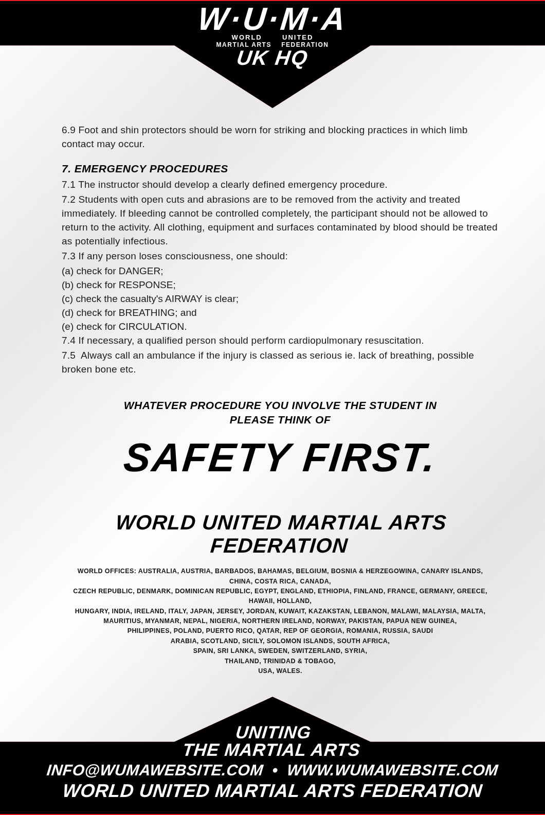W·U·M·A
WORLD UNITED
MARTIAL ARTS FEDERATION
UK HQ
6.9 Foot and shin protectors should be worn for striking and blocking practices in which limb contact may occur.
7. Emergency Procedures
7.1 The instructor should develop a clearly defined emergency procedure.
7.2 Students with open cuts and abrasions are to be removed from the activity and treated immediately. If bleeding cannot be controlled completely, the participant should not be allowed to return to the activity. All clothing, equipment and surfaces contaminated by blood should be treated as potentially infectious.
7.3 If any person loses consciousness, one should:
(a) check for DANGER;
(b) check for RESPONSE;
(c) check the casualty's AIRWAY is clear;
(d) check for BREATHING; and
(e) check for CIRCULATION.
7.4 If necessary, a qualified person should perform cardiopulmonary resuscitation.
7.5 Always call an ambulance if the injury is classed as serious ie. lack of breathing, possible broken bone etc.
Whatever procedure you involve the student in
please think of
Safety First.
World United Martial Arts Federation
WORLD OFFICES: AUSTRALIA, AUSTRIA, BARBADOS, BAHAMAS, BELGIUM, BOSNIA & HERZEGOWINA, CANARY ISLANDS, CHINA, COSTA RICA, CANADA,
CZECH REPUBLIC, DENMARK, DOMINICAN REPUBLIC, EGYPT, ENGLAND, ETHIOPIA, FINLAND, FRANCE, GERMANY, GREECE, HAWAII, HOLLAND,
HUNGARY, INDIA, IRELAND, ITALY, JAPAN, JERSEY, JORDAN, KUWAIT, KAZAKSTAN, LEBANON, MALAWI, MALAYSIA, MALTA,
MAURITIUS, MYANMAR, NEPAL, NIGERIA, NORTHERN IRELAND, NORWAY, PAKISTAN, PAPUA NEW GUINEA,
PHILIPPINES, POLAND, PUERTO RICO, QATAR, REP OF GEORGIA, ROMANIA, RUSSIA, SAUDI
ARABIA, SCOTLAND, SICILY, SOLOMON ISLANDS, SOUTH AFRICA,
SPAIN, SRI LANKA, SWEDEN, SWITZERLAND, SYRIA,
THAILAND, TRINIDAD & TOBAGO,
USA, WALES.
Uniting
The Martial Arts
info@wumawebsite.com • www.wumawebsite.com
World United Martial Arts Federation